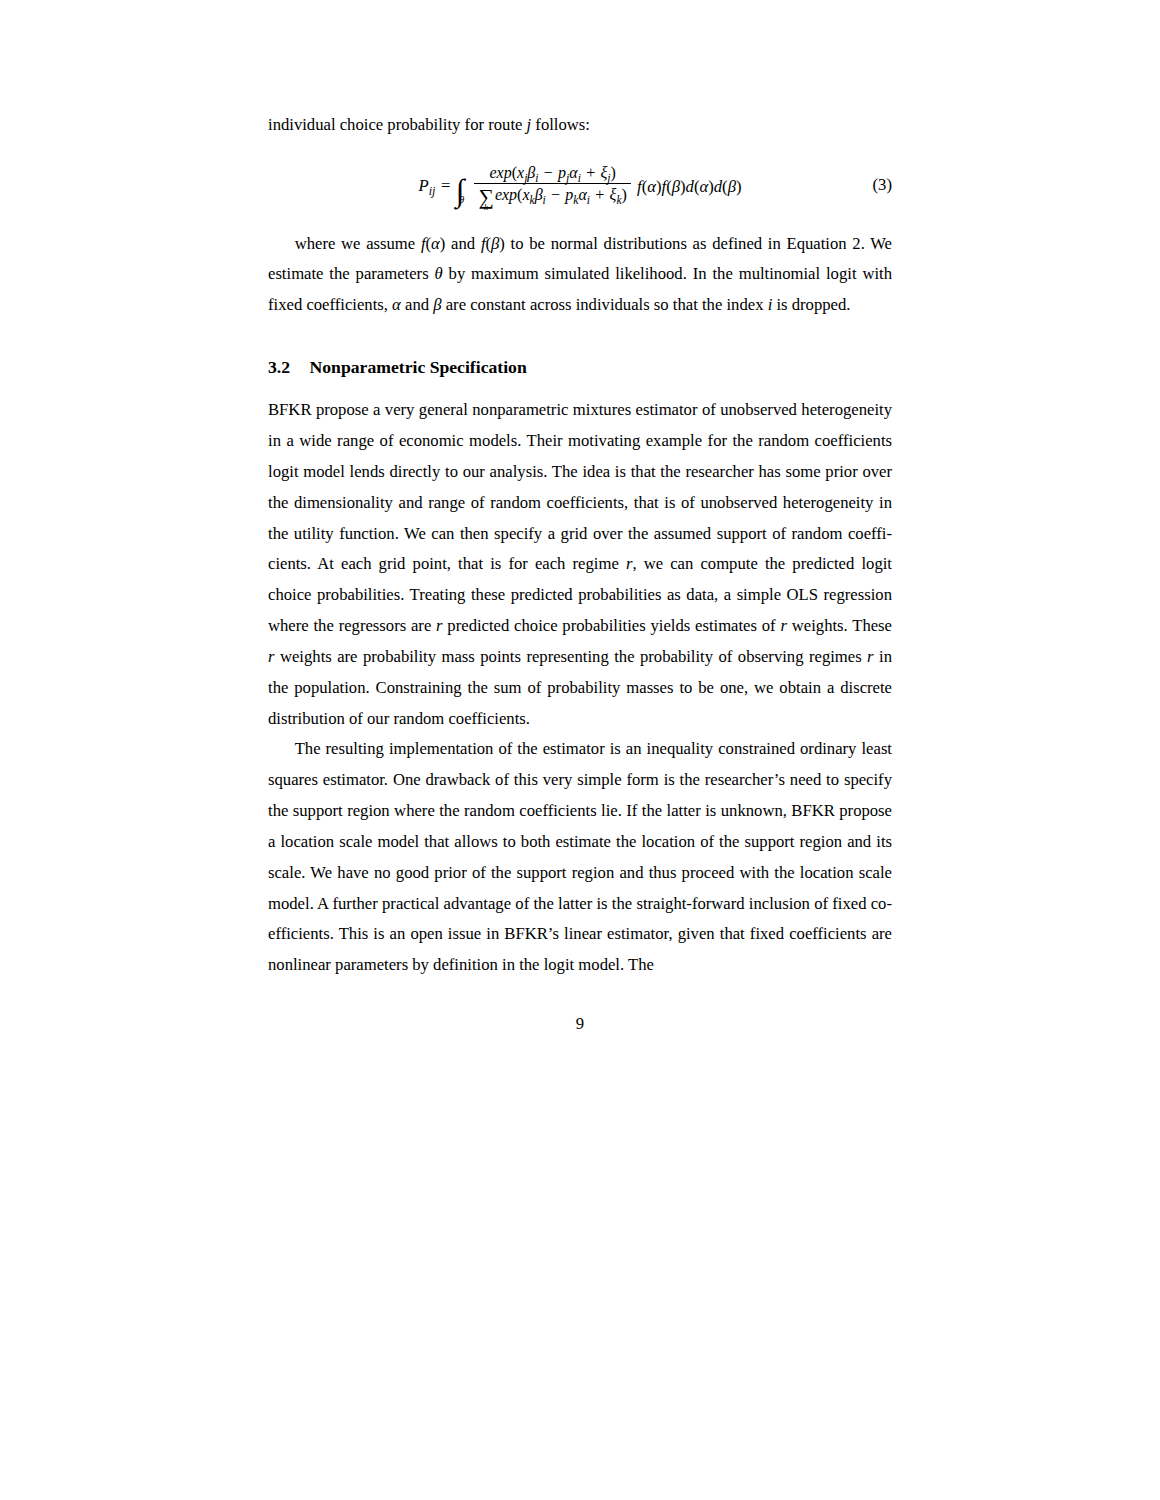individual choice probability for route j follows:
Pij = ∫θ exp(xjβi − pjαi + ξj) ∑k exp(xkβi − pkαi + ξk) f(α)f(β)d(α)d(β)
(3)
where we assume f(α) and f(β) to be normal distributions as defined in Equation 2. We estimate the parameters θ by maximum simulated likelihood. In the multinomial logit with fixed coefficients, α and β are constant across individuals so that the index i is dropped.
3.2 Nonparametric Specification
BFKR propose a very general nonparametric mixtures estimator of unobserved heterogeneity in a wide range of economic models. Their motivating example for the random coefficients logit model lends directly to our analysis. The idea is that the researcher has some prior over the dimensionality and range of random coefficients, that is of unobserved heterogeneity in the utility function. We can then specify a grid over the assumed support of random coefficients. At each grid point, that is for each regime r, we can compute the predicted logit choice probabilities. Treating these predicted probabilities as data, a simple OLS regression where the regressors are r predicted choice probabilities yields estimates of r weights. These r weights are probability mass points representing the probability of observing regimes r in the population. Constraining the sum of probability masses to be one, we obtain a discrete distribution of our random coefficients.
The resulting implementation of the estimator is an inequality constrained ordinary least squares estimator. One drawback of this very simple form is the researcher’s need to specify the support region where the random coefficients lie. If the latter is unknown, BFKR propose a location scale model that allows to both estimate the location of the support region and its scale. We have no good prior of the support region and thus proceed with the location scale model. A further practical advantage of the latter is the straight-forward inclusion of fixed coefficients. This is an open issue in BFKR’s linear estimator, given that fixed coefficients are nonlinear parameters by definition in the logit model. The
9